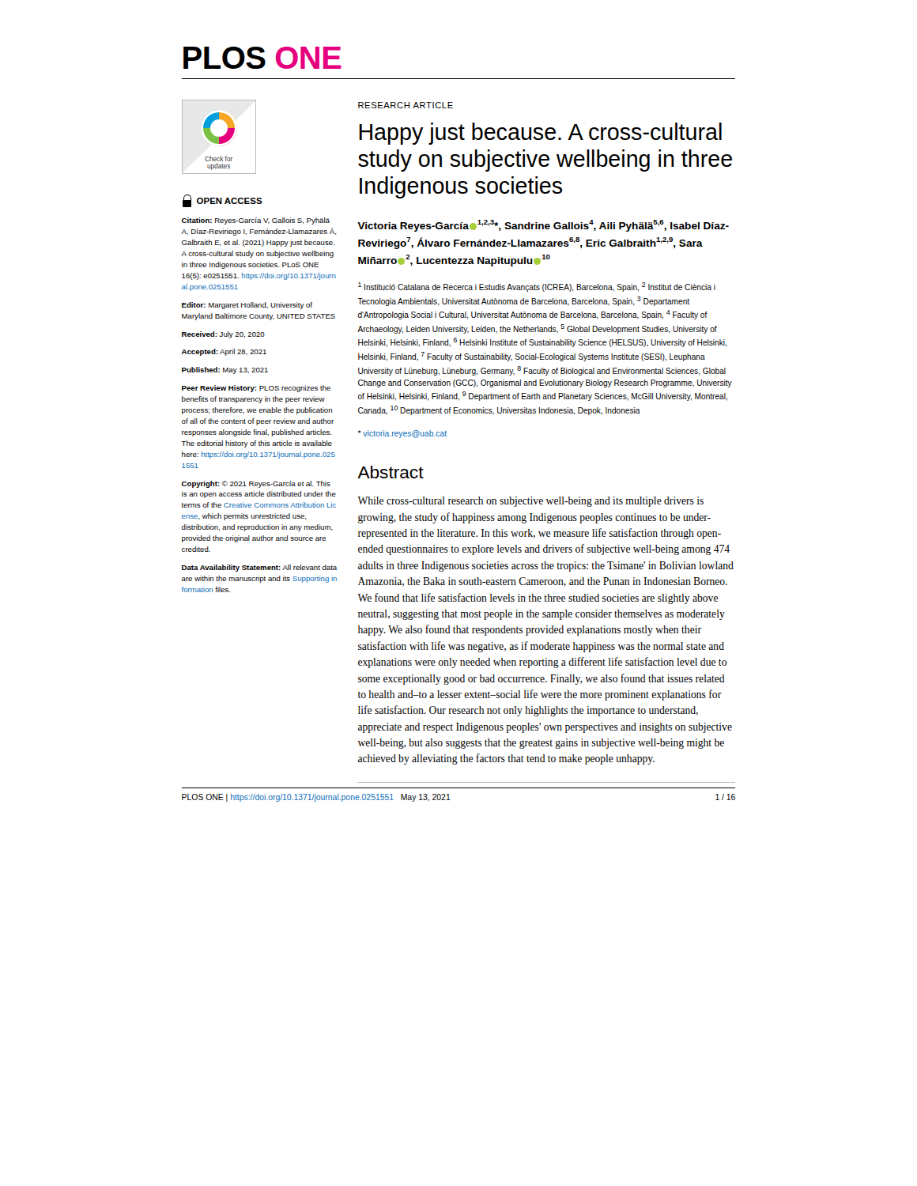PLOS ONE
Check for
updates
OPEN ACCESS
Citation: Reyes-García V, Gallois S, Pyhälä A, Díaz-Reviriego I, Fernández-Llamazares Á, Galbraith E, et al. (2021) Happy just because. A cross-cultural study on subjective wellbeing in three Indigenous societies. PLoS ONE 16(5): e0251551. https://doi.org/10.1371/journal.pone.0251551
Editor: Margaret Holland, University of Maryland Baltimore County, UNITED STATES
Received: July 20, 2020
Accepted: April 28, 2021
Published: May 13, 2021
Peer Review History: PLOS recognizes the benefits of transparency in the peer review process; therefore, we enable the publication of all of the content of peer review and author responses alongside final, published articles. The editorial history of this article is available here: https://doi.org/10.1371/journal.pone.0251551
Copyright: © 2021 Reyes-García et al. This is an open access article distributed under the terms of the Creative Commons Attribution License, which permits unrestricted use, distribution, and reproduction in any medium, provided the original author and source are credited.
Data Availability Statement: All relevant data are within the manuscript and its Supporting information files.
RESEARCH ARTICLE
Happy just because. A cross-cultural study on subjective wellbeing in three Indigenous societies
Victoria Reyes-García1,2,3*, Sandrine Gallois4, Aili Pyhälä5,6, Isabel Díaz-Reviriego7, Álvaro Fernández-Llamazares6,8, Eric Galbraith1,2,9, Sara Miñarro2, Lucentezza Napitupulu10
1 Institució Catalana de Recerca i Estudis Avançats (ICREA), Barcelona, Spain, 2 Institut de Ciència i Tecnologia Ambientals, Universitat Autònoma de Barcelona, Barcelona, Spain, 3 Departament d'Antropologia Social i Cultural, Universitat Autònoma de Barcelona, Barcelona, Spain, 4 Faculty of Archaeology, Leiden University, Leiden, the Netherlands, 5 Global Development Studies, University of Helsinki, Helsinki, Finland, 6 Helsinki Institute of Sustainability Science (HELSUS), University of Helsinki, Helsinki, Finland, 7 Faculty of Sustainability, Social-Ecological Systems Institute (SESI), Leuphana University of Lüneburg, Lüneburg, Germany, 8 Faculty of Biological and Environmental Sciences, Global Change and Conservation (GCC), Organismal and Evolutionary Biology Research Programme, University of Helsinki, Helsinki, Finland, 9 Department of Earth and Planetary Sciences, McGill University, Montreal, Canada, 10 Department of Economics, Universitas Indonesia, Depok, Indonesia
* victoria.reyes@uab.cat
Abstract
While cross-cultural research on subjective well-being and its multiple drivers is growing, the study of happiness among Indigenous peoples continues to be under-represented in the literature. In this work, we measure life satisfaction through open-ended questionnaires to explore levels and drivers of subjective well-being among 474 adults in three Indigenous societies across the tropics: the Tsimane' in Bolivian lowland Amazonia, the Baka in south-eastern Cameroon, and the Punan in Indonesian Borneo. We found that life satisfaction levels in the three studied societies are slightly above neutral, suggesting that most people in the sample consider themselves as moderately happy. We also found that respondents provided explanations mostly when their satisfaction with life was negative, as if moderate happiness was the normal state and explanations were only needed when reporting a different life satisfaction level due to some exceptionally good or bad occurrence. Finally, we also found that issues related to health and–to a lesser extent–social life were the more prominent explanations for life satisfaction. Our research not only highlights the importance to understand, appreciate and respect Indigenous peoples' own perspectives and insights on subjective well-being, but also suggests that the greatest gains in subjective well-being might be achieved by alleviating the factors that tend to make people unhappy.
PLOS ONE | https://doi.org/10.1371/journal.pone.0251551 May 13, 2021
1 / 16